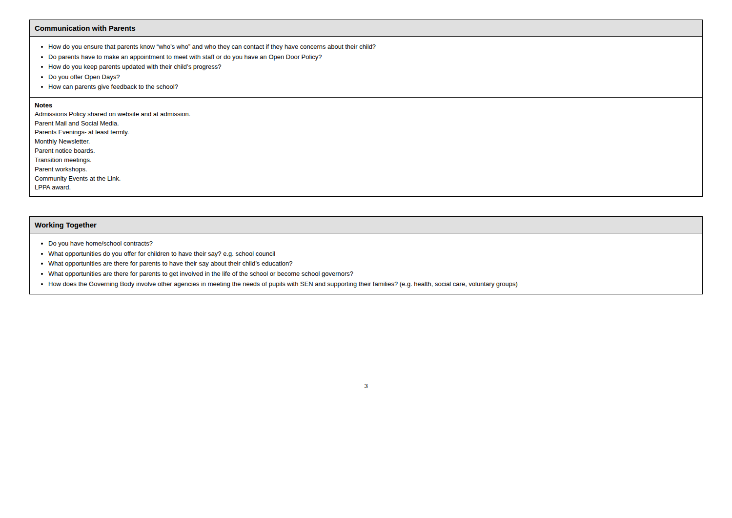| Communication with Parents |
| How do you ensure that parents know “who’s who” and who they can contact if they have concerns about their child? Do parents have to make an appointment to meet with staff or do you have an Open Door Policy? How do you keep parents updated with their child’s progress? Do you offer Open Days? How can parents give feedback to the school? |
| Notes Admissions Policy shared on website and at admission. Parent Mail and Social Media. Parents Evenings- at least termly. Monthly Newsletter. Parent notice boards. Transition meetings. Parent workshops. Community Events at the Link. LPPA award. |
| Working Together |
| Do you have home/school contracts? What opportunities do you offer for children to have their say? e.g. school council What opportunities are there for parents to have their say about their child’s education? What opportunities are there for parents to get involved in the life of the school or become school governors? How does the Governing Body involve other agencies in meeting the needs of pupils with SEN and supporting their families? (e.g. health, social care, voluntary groups) |
3